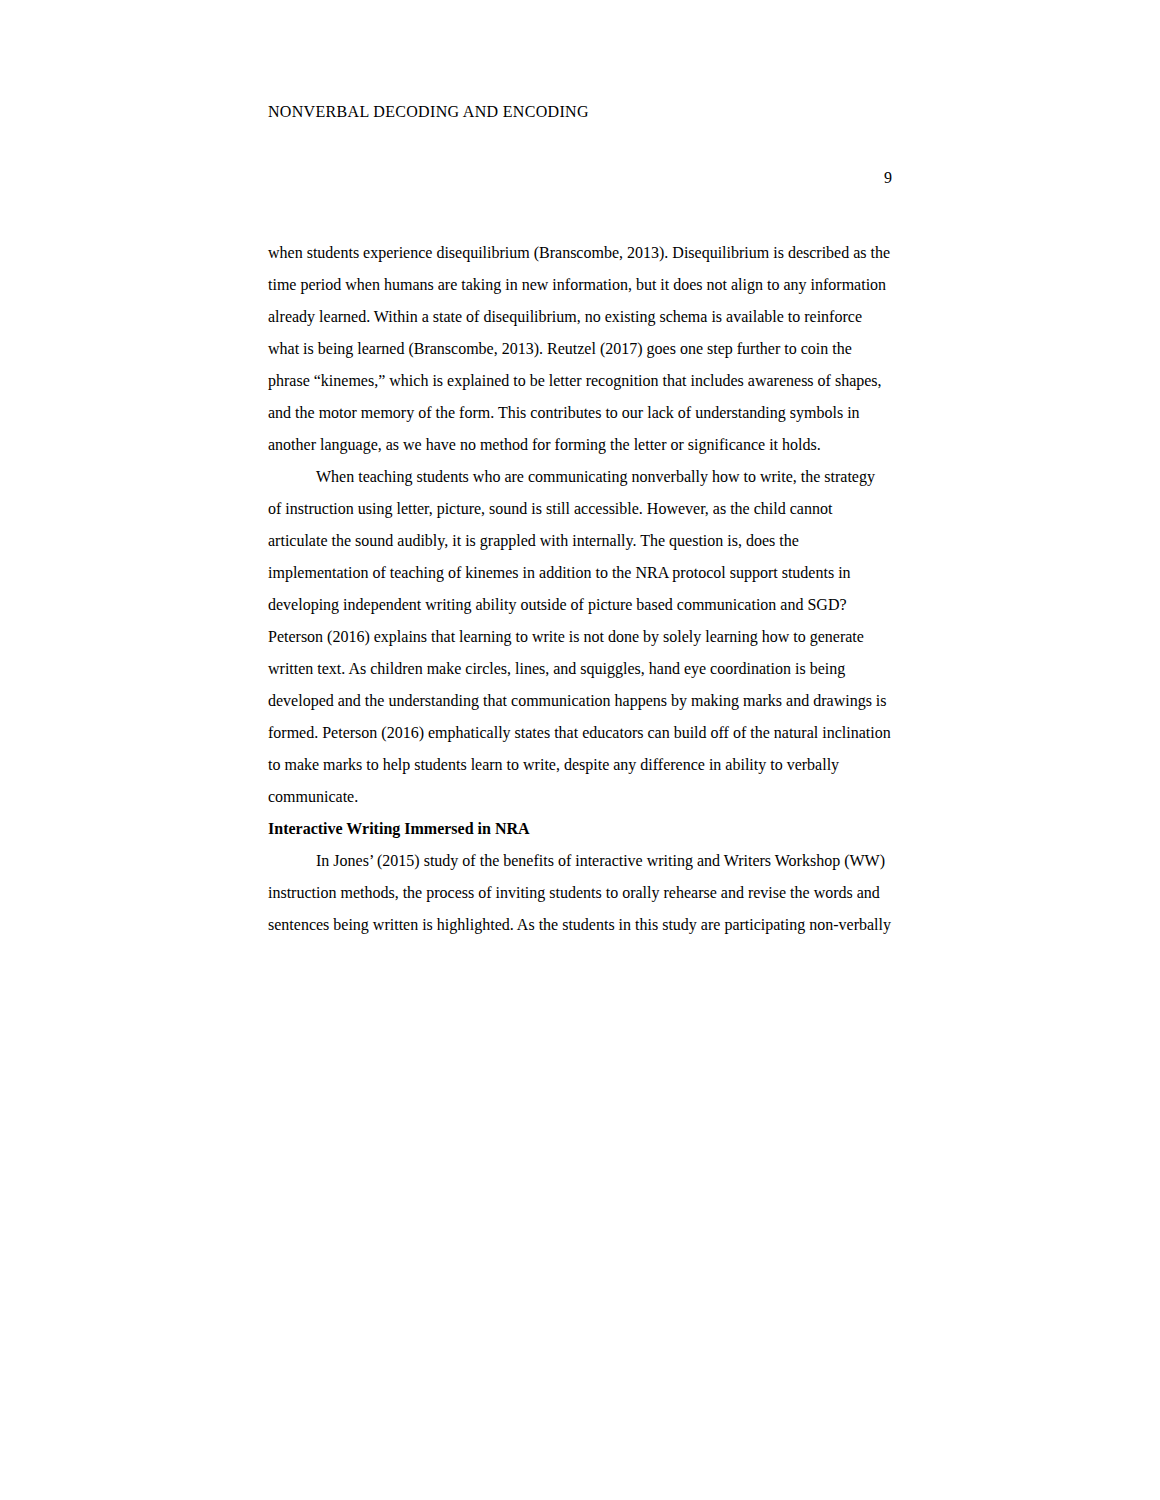NONVERBAL DECODING AND ENCODING
9
when students experience disequilibrium (Branscombe, 2013). Disequilibrium is described as the time period when humans are taking in new information, but it does not align to any information already learned. Within a state of disequilibrium, no existing schema is available to reinforce what is being learned (Branscombe, 2013). Reutzel (2017) goes one step further to coin the phrase “kinemes,” which is explained to be letter recognition that includes awareness of shapes, and the motor memory of the form. This contributes to our lack of understanding symbols in another language, as we have no method for forming the letter or significance it holds.
When teaching students who are communicating nonverbally how to write, the strategy of instruction using letter, picture, sound is still accessible. However, as the child cannot articulate the sound audibly, it is grappled with internally. The question is, does the implementation of teaching of kinemes in addition to the NRA protocol support students in developing independent writing ability outside of picture based communication and SGD? Peterson (2016) explains that learning to write is not done by solely learning how to generate written text. As children make circles, lines, and squiggles, hand eye coordination is being developed and the understanding that communication happens by making marks and drawings is formed. Peterson (2016) emphatically states that educators can build off of the natural inclination to make marks to help students learn to write, despite any difference in ability to verbally communicate.
Interactive Writing Immersed in NRA
In Jones’ (2015) study of the benefits of interactive writing and Writers Workshop (WW) instruction methods, the process of inviting students to orally rehearse and revise the words and sentences being written is highlighted. As the students in this study are participating non-verbally